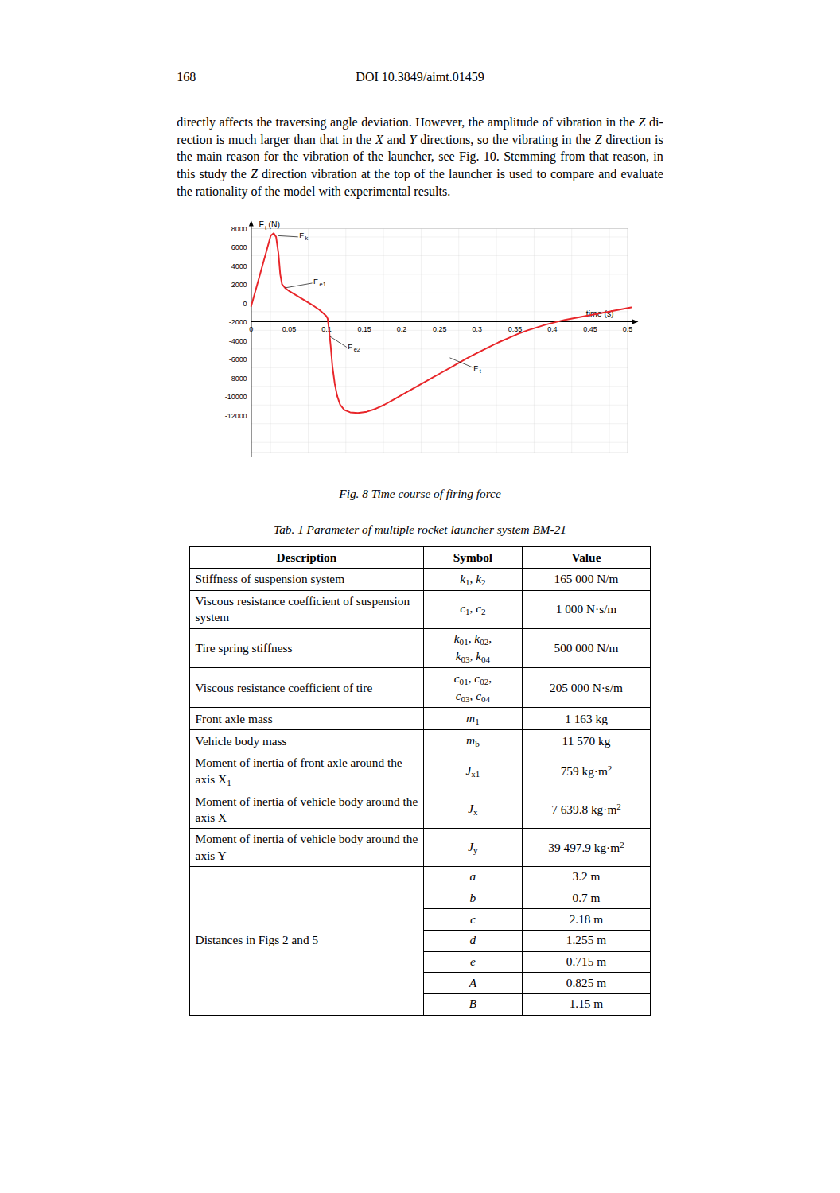168
DOI 10.3849/aimt.01459
directly affects the traversing angle deviation. However, the amplitude of vibration in the Z direction is much larger than that in the X and Y directions, so the vibrating in the Z direction is the main reason for the vibration of the launcher, see Fig. 10. Stemming from that reason, in this study the Z direction vibration at the top of the launcher is used to compare and evaluate the rationality of the model with experimental results.
8000 6000 4000 2000 0 -2000 -4000 -6000 -8000 -10000 -12000 F t (N) time (s) 0 0.05 0.1 0.15 0.2 0.25 0.3 0.35 0.4 0.45 0.5 F k F e1 F e2 F t
Fig. 8 Time course of firing force
Tab. 1 Parameter of multiple rocket launcher system BM-21
| Description | Symbol | Value |
| --- | --- | --- |
| Stiffness of suspension system | k 1 , k 2 | 165 000 N/m |
| Viscous resistance coefficient of suspension system | c 1 , c 2 | 1 000 N·s/m |
| Tire spring stiffness | k 01 , k 02 , k 03 , k 04 | 500 000 N/m |
| Viscous resistance coefficient of tire | c 01 , c 02 , c 03 , c 04 | 205 000 N·s/m |
| Front axle mass | m 1 | 1 163 kg |
| Vehicle body mass | m b | 11 570 kg |
| Moment of inertia of front axle around the axis X 1 | J x1 | 759 kg·m 2 |
| Moment of inertia of vehicle body around the axis X | J x | 7 639.8 kg·m 2 |
| Moment of inertia of vehicle body around the axis Y | J y | 39 497.9 kg·m 2 |
| Distances in Figs 2 and 5 | a | 3.2 m |
| b | 0.7 m |
| c | 2.18 m |
| d | 1.255 m |
| e | 0.715 m |
| A | 0.825 m |
| B | 1.15 m |